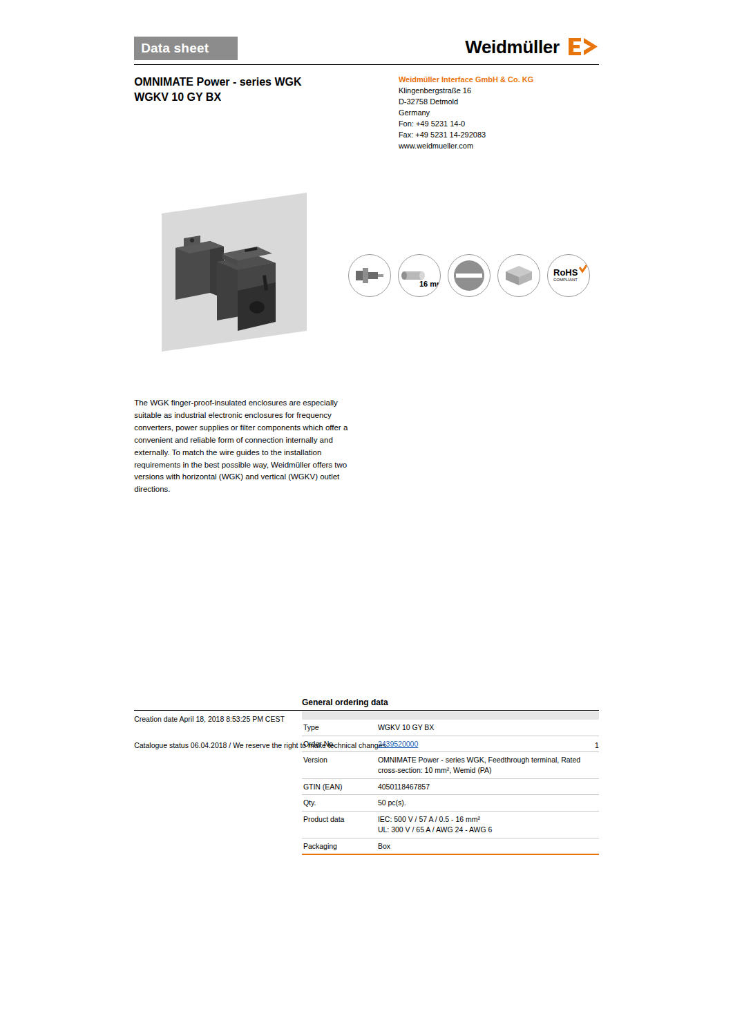Data sheet
Weidmüller
OMNIMATE Power - series WGK
WGKV 10 GY BX
Weidmüller Interface GmbH & Co. KG
Klingenbergstraße 16
D-32758 Detmold
Germany
Fon: +49 5231 14-0
Fax: +49 5231 14-292083
www.weidmueller.com
16 mm²
RoHS COMPLIANT
The WGK finger-proof-insulated enclosures are especially suitable as industrial electronic enclosures for frequency converters, power supplies or filter components which offer a convenient and reliable form of connection internally and externally. To match the wire guides to the installation requirements in the best possible way, Weidmüller offers two versions with horizontal (WGK) and vertical (WGKV) outlet directions.
General ordering data
| Type | WGKV 10 GY BX |
| Order No. | 2439520000 |
| Version | OMNIMATE Power - series WGK, Feedthrough terminal, Rated cross-section: 10 mm², Wemid (PA) |
| GTIN (EAN) | 4050118467857 |
| Qty. | 50 pc(s). |
| Product data | IEC: 500 V / 57 A / 0.5 - 16 mm² UL: 300 V / 65 A / AWG 24 - AWG 6 |
| Packaging | Box |
Creation date April 18, 2018 8:53:25 PM CEST
Catalogue status 06.04.2018 / We reserve the right to make technical changes. 1